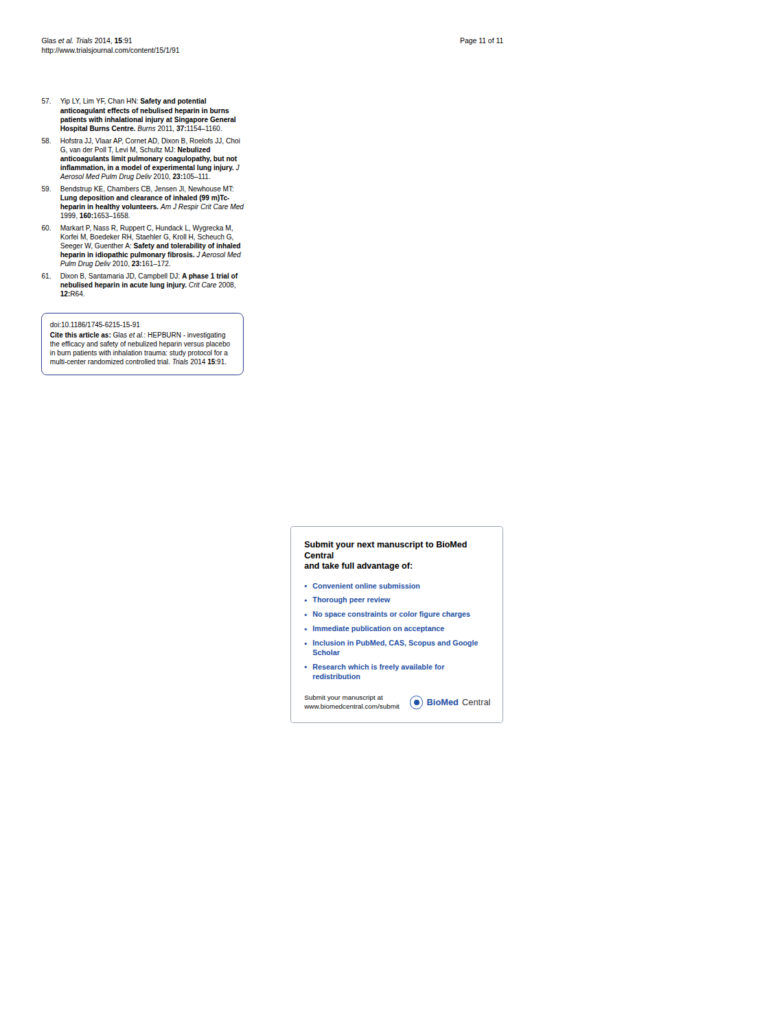Glas et al. Trials 2014, 15:91
http://www.trialsjournal.com/content/15/1/91
Page 11 of 11
57. Yip LY, Lim YF, Chan HN: Safety and potential anticoagulant effects of nebulised heparin in burns patients with inhalational injury at Singapore General Hospital Burns Centre. Burns 2011, 37: 1154–1160.
58. Hofstra JJ, Vlaar AP, Cornet AD, Dixon B, Roelofs JJ, Choi G, van der Poll T, Levi M, Schultz MJ: Nebulized anticoagulants limit pulmonary coagulopathy, but not inflammation, in a model of experimental lung injury. J Aerosol Med Pulm Drug Deliv 2010, 23: 105–111.
59. Bendstrup KE, Chambers CB, Jensen JI, Newhouse MT: Lung deposition and clearance of inhaled (99 m)Tc-heparin in healthy volunteers. Am J Respir Crit Care Med 1999, 160: 1653–1658.
60. Markart P, Nass R, Ruppert C, Hundack L, Wygrecka M, Korfei M, Boedeker RH, Staehler G, Kroll H, Scheuch G, Seeger W, Guenther A: Safety and tolerability of inhaled heparin in idiopathic pulmonary fibrosis. J Aerosol Med Pulm Drug Deliv 2010, 23: 161–172.
61. Dixon B, Santamaria JD, Campbell DJ: A phase 1 trial of nebulised heparin in acute lung injury. Crit Care 2008, 12: R64.
doi:10.1186/1745-6215-15-91
Cite this article as: Glas et al.: HEPBURN - investigating the efficacy and safety of nebulized heparin versus placebo in burn patients with inhalation trauma: study protocol for a multi-center randomized controlled trial. Trials 2014 15:91.
Submit your next manuscript to BioMed Central
and take full advantage of:
Convenient online submission
Thorough peer review
No space constraints or color figure charges
Immediate publication on acceptance
Inclusion in PubMed, CAS, Scopus and Google Scholar
Research which is freely available for redistribution
Submit your manuscript at
www.biomedcentral.com/submit
BioMed Central